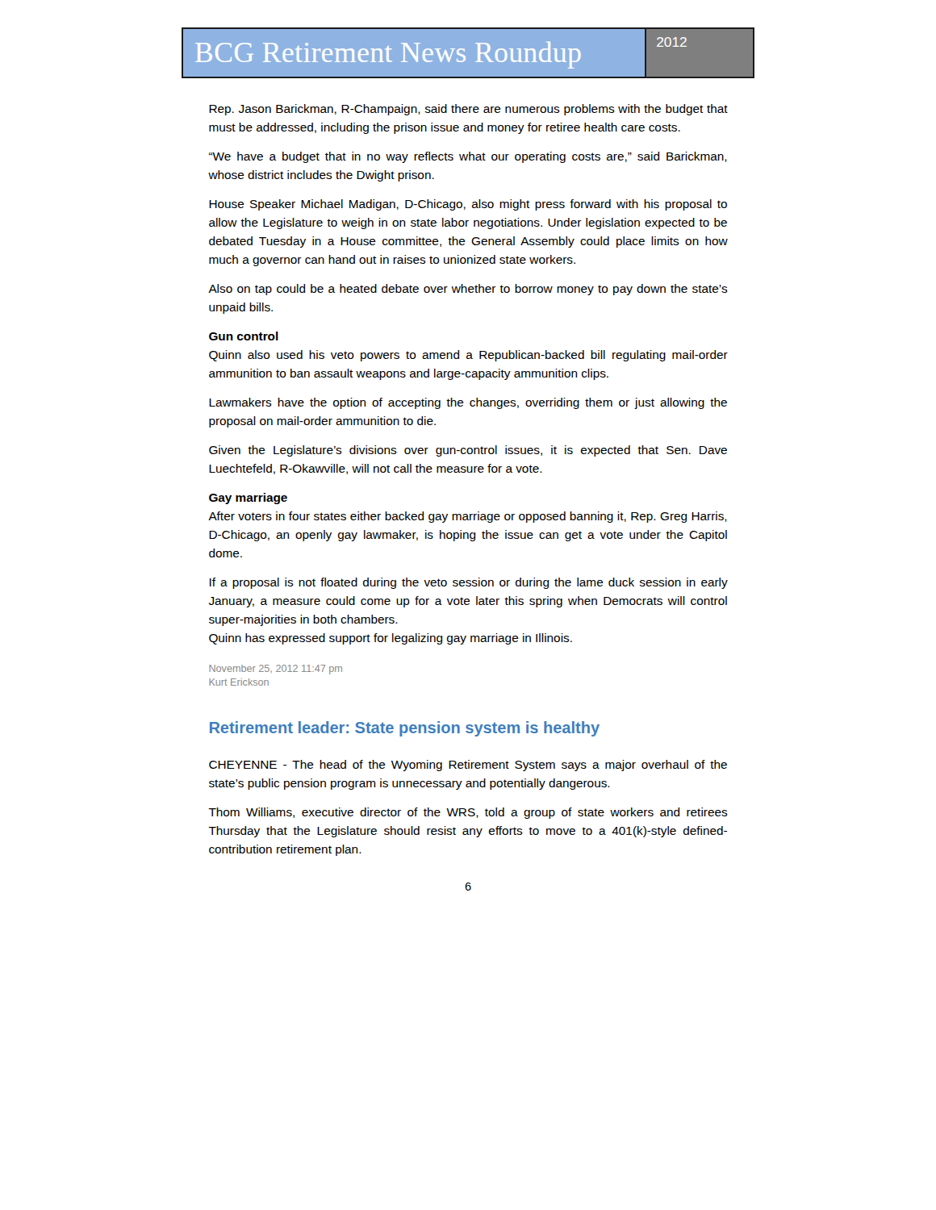BCG Retirement News Roundup
2012
Rep. Jason Barickman, R-Champaign, said there are numerous problems with the budget that must be addressed, including the prison issue and money for retiree health care costs.
“We have a budget that in no way reflects what our operating costs are,” said Barickman, whose district includes the Dwight prison.
House Speaker Michael Madigan, D-Chicago, also might press forward with his proposal to allow the Legislature to weigh in on state labor negotiations. Under legislation expected to be debated Tuesday in a House committee, the General Assembly could place limits on how much a governor can hand out in raises to unionized state workers.
Also on tap could be a heated debate over whether to borrow money to pay down the state’s unpaid bills.
Gun control
Quinn also used his veto powers to amend a Republican-backed bill regulating mail-order ammunition to ban assault weapons and large-capacity ammunition clips.
Lawmakers have the option of accepting the changes, overriding them or just allowing the proposal on mail-order ammunition to die.
Given the Legislature’s divisions over gun-control issues, it is expected that Sen. Dave Luechtefeld, R-Okawville, will not call the measure for a vote.
Gay marriage
After voters in four states either backed gay marriage or opposed banning it, Rep. Greg Harris, D-Chicago, an openly gay lawmaker, is hoping the issue can get a vote under the Capitol dome.
If a proposal is not floated during the veto session or during the lame duck session in early January, a measure could come up for a vote later this spring when Democrats will control super-majorities in both chambers.
Quinn has expressed support for legalizing gay marriage in Illinois.
November 25, 2012 11:47 pm
Kurt Erickson
Retirement leader: State pension system is healthy
CHEYENNE - The head of the Wyoming Retirement System says a major overhaul of the state’s public pension program is unnecessary and potentially dangerous.
Thom Williams, executive director of the WRS, told a group of state workers and retirees Thursday that the Legislature should resist any efforts to move to a 401(k)-style defined-contribution retirement plan.
6